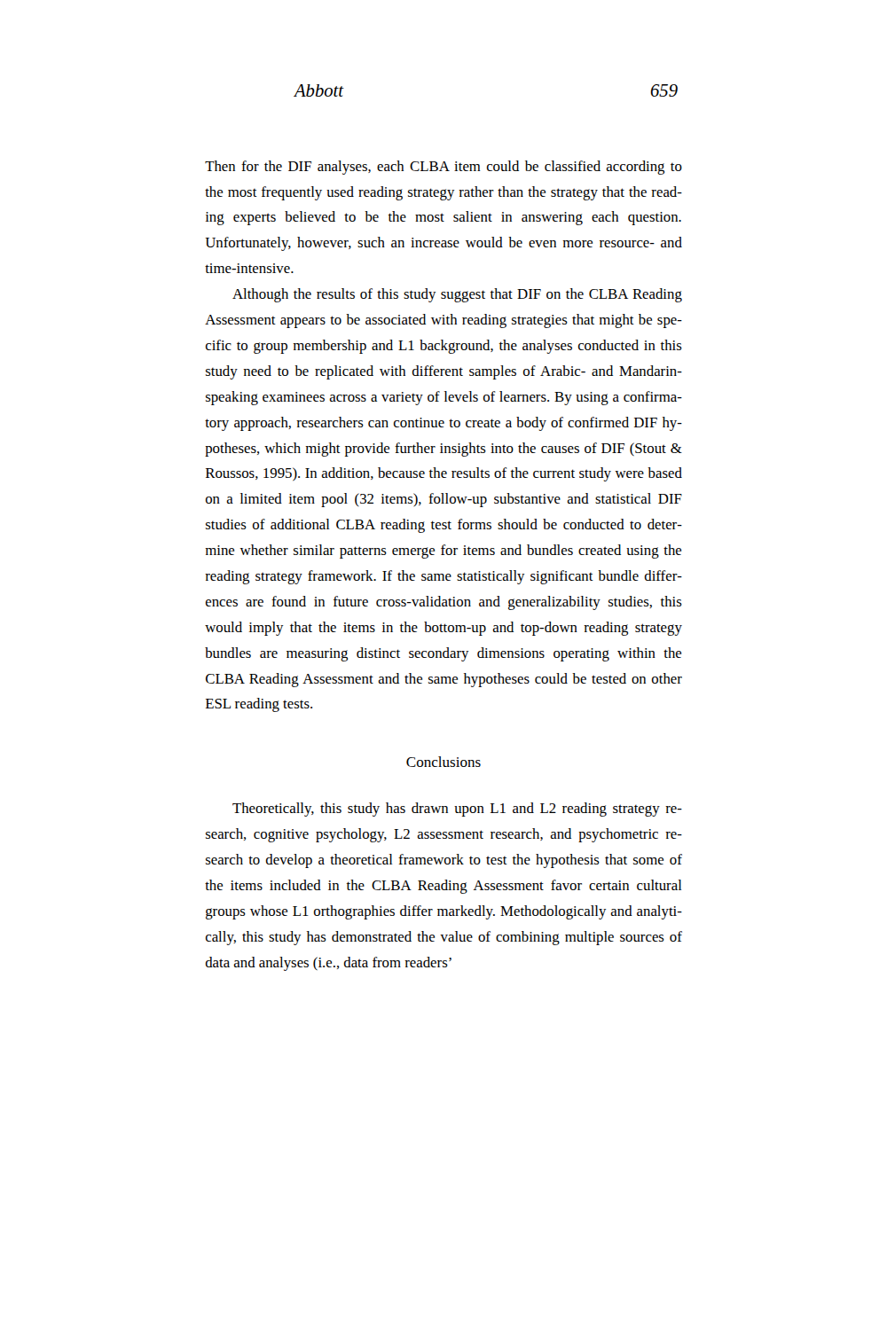Abbott 659
Then for the DIF analyses, each CLBA item could be classified according to the most frequently used reading strategy rather than the strategy that the reading experts believed to be the most salient in answering each question. Unfortunately, however, such an increase would be even more resource- and time-intensive.
Although the results of this study suggest that DIF on the CLBA Reading Assessment appears to be associated with reading strategies that might be specific to group membership and L1 background, the analyses conducted in this study need to be replicated with different samples of Arabic- and Mandarin-speaking examinees across a variety of levels of learners. By using a confirmatory approach, researchers can continue to create a body of confirmed DIF hypotheses, which might provide further insights into the causes of DIF (Stout & Roussos, 1995). In addition, because the results of the current study were based on a limited item pool (32 items), follow-up substantive and statistical DIF studies of additional CLBA reading test forms should be conducted to determine whether similar patterns emerge for items and bundles created using the reading strategy framework. If the same statistically significant bundle differences are found in future cross-validation and generalizability studies, this would imply that the items in the bottom-up and top-down reading strategy bundles are measuring distinct secondary dimensions operating within the CLBA Reading Assessment and the same hypotheses could be tested on other ESL reading tests.
Conclusions
Theoretically, this study has drawn upon L1 and L2 reading strategy research, cognitive psychology, L2 assessment research, and psychometric research to develop a theoretical framework to test the hypothesis that some of the items included in the CLBA Reading Assessment favor certain cultural groups whose L1 orthographies differ markedly. Methodologically and analytically, this study has demonstrated the value of combining multiple sources of data and analyses (i.e., data from readers’